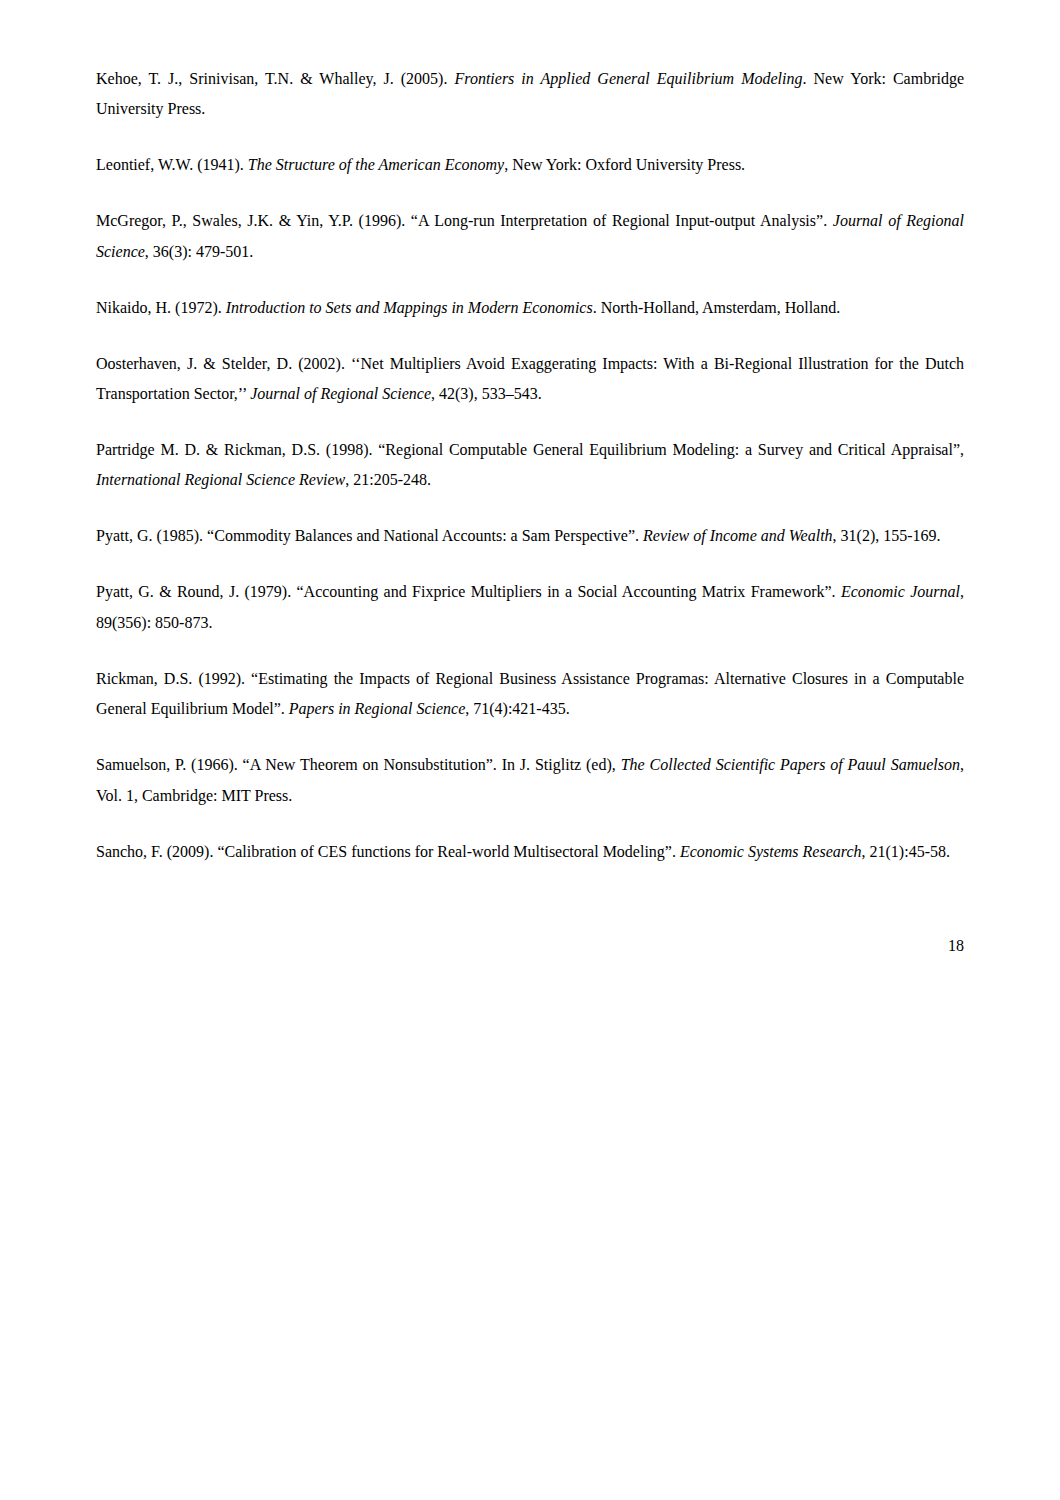Kehoe, T. J., Srinivisan, T.N. & Whalley, J. (2005). Frontiers in Applied General Equilibrium Modeling. New York: Cambridge University Press.
Leontief, W.W. (1941). The Structure of the American Economy, New York: Oxford University Press.
McGregor, P., Swales, J.K. & Yin, Y.P. (1996). “A Long-run Interpretation of Regional Input-output Analysis”. Journal of Regional Science, 36(3): 479-501.
Nikaido, H. (1972). Introduction to Sets and Mappings in Modern Economics. North-Holland, Amsterdam, Holland.
Oosterhaven, J. & Stelder, D. (2002). ‘‘Net Multipliers Avoid Exaggerating Impacts: With a Bi-Regional Illustration for the Dutch Transportation Sector,’’ Journal of Regional Science, 42(3), 533–543.
Partridge M. D. & Rickman, D.S. (1998). “Regional Computable General Equilibrium Modeling: a Survey and Critical Appraisal”, International Regional Science Review, 21:205-248.
Pyatt, G. (1985). “Commodity Balances and National Accounts: a Sam Perspective”. Review of Income and Wealth, 31(2), 155-169.
Pyatt, G. & Round, J. (1979). “Accounting and Fixprice Multipliers in a Social Accounting Matrix Framework”. Economic Journal, 89(356): 850-873.
Rickman, D.S. (1992). “Estimating the Impacts of Regional Business Assistance Programas: Alternative Closures in a Computable General Equilibrium Model”. Papers in Regional Science, 71(4):421-435.
Samuelson, P. (1966). “A New Theorem on Nonsubstitution”. In J. Stiglitz (ed), The Collected Scientific Papers of Pauul Samuelson, Vol. 1, Cambridge: MIT Press.
Sancho, F. (2009). “Calibration of CES functions for Real-world Multisectoral Modeling”. Economic Systems Research, 21(1):45-58.
18